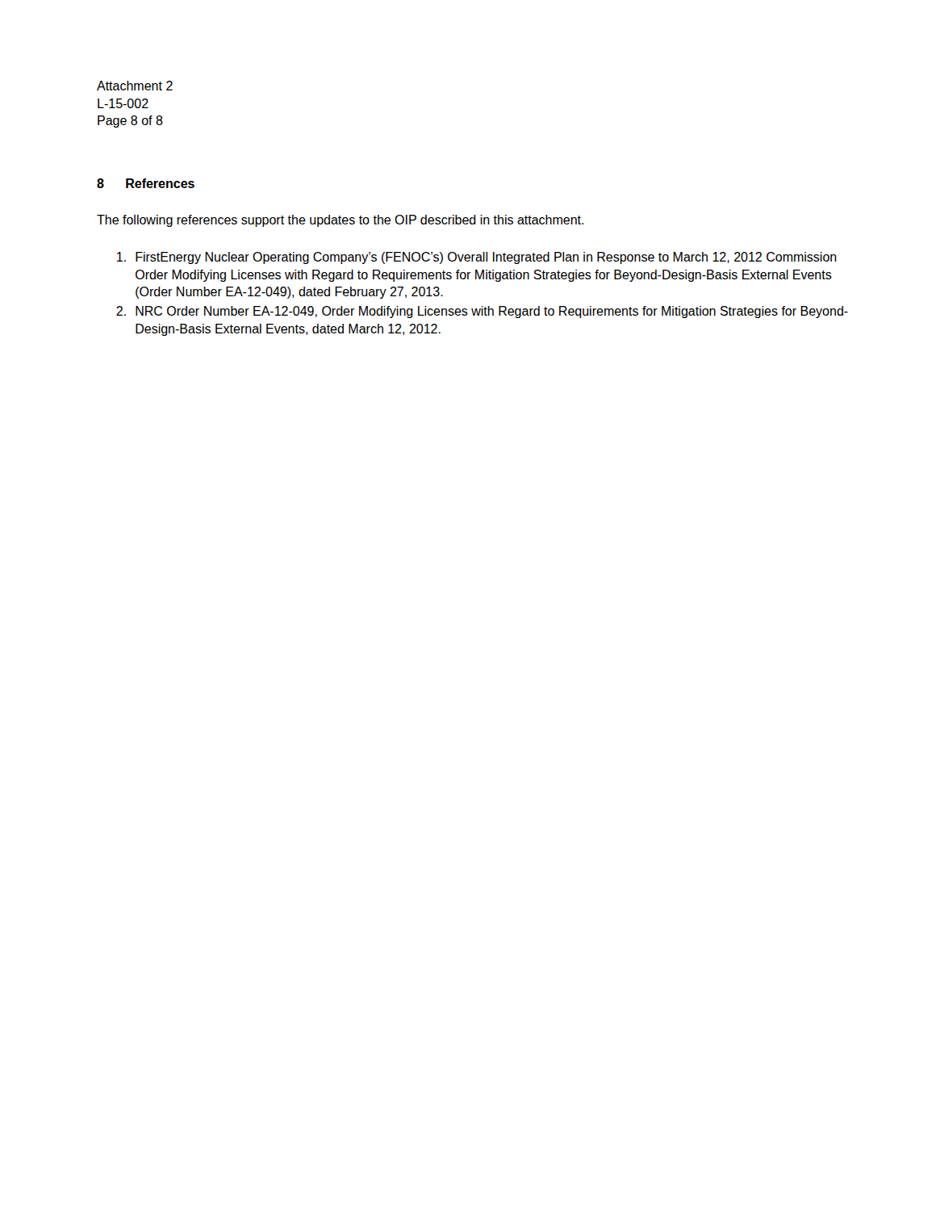Attachment 2
L-15-002
Page 8 of 8
8 References
The following references support the updates to the OIP described in this attachment.
FirstEnergy Nuclear Operating Company’s (FENOC’s) Overall Integrated Plan in Response to March 12, 2012 Commission Order Modifying Licenses with Regard to Requirements for Mitigation Strategies for Beyond-Design-Basis External Events (Order Number EA-12-049), dated February 27, 2013.
NRC Order Number EA-12-049, Order Modifying Licenses with Regard to Requirements for Mitigation Strategies for Beyond-Design-Basis External Events, dated March 12, 2012.